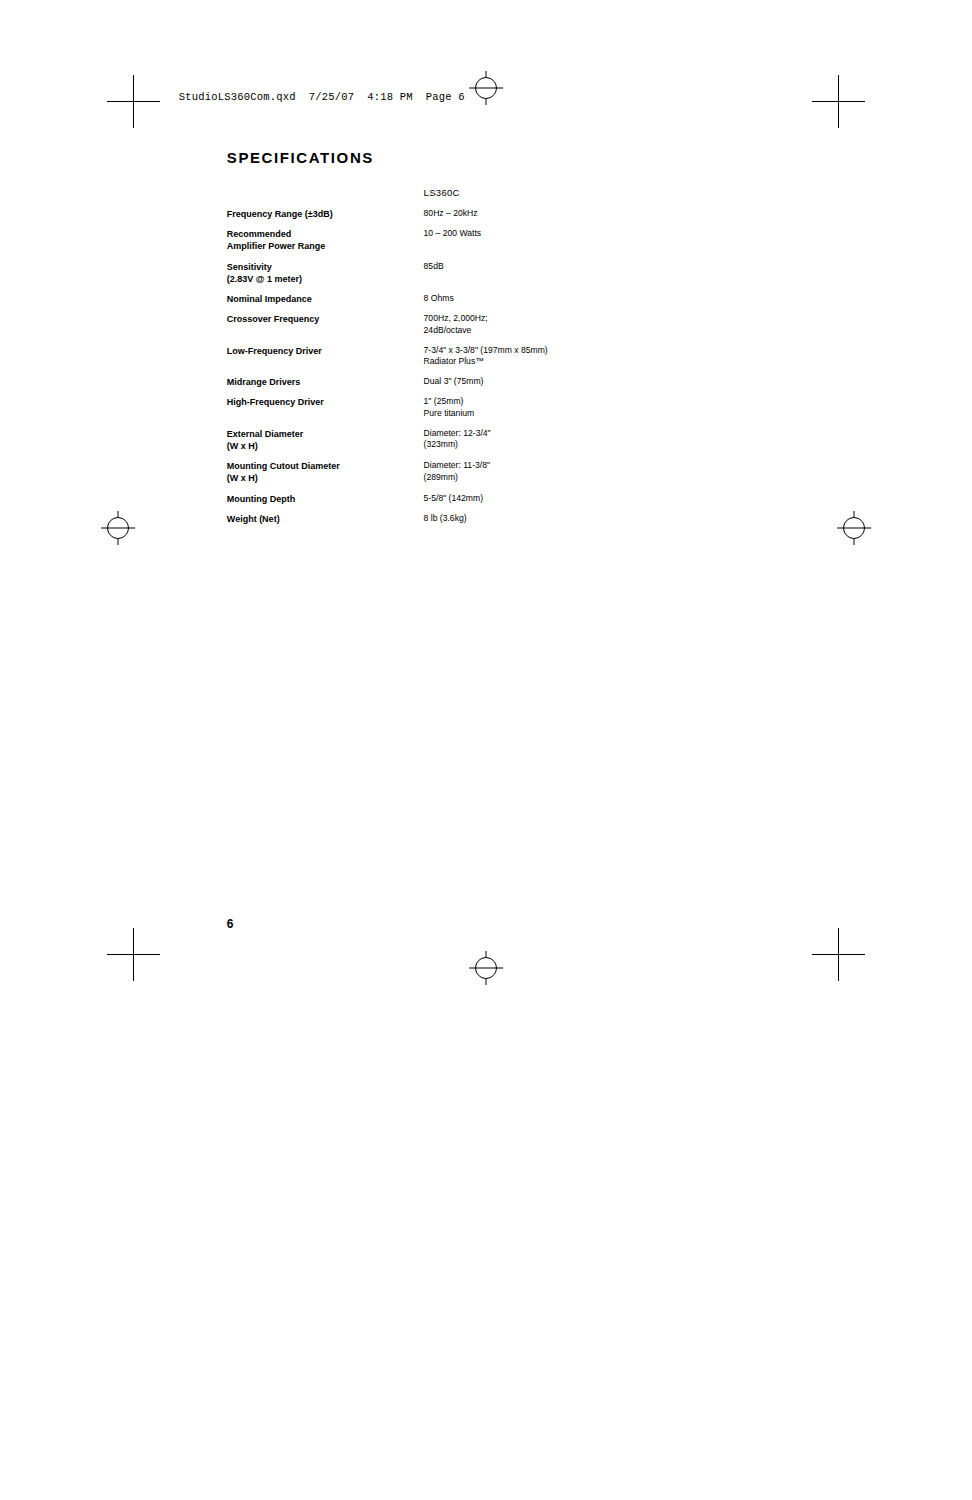StudioLS360Com.qxd 7/25/07 4:18 PM Page 6
SPECIFICATIONS
| | LS360C |
| --- | --- |
| Frequency Range (±3dB) | 80Hz – 20kHz |
| Recommended Amplifier Power Range | 10 – 200 Watts |
| Sensitivity (2.83V @ 1 meter) | 85dB |
| Nominal Impedance | 8 Ohms |
| Crossover Frequency | 700Hz, 2,000Hz; 24dB/octave |
| Low-Frequency Driver | 7-3/4" x 3-3/8" (197mm x 85mm) Radiator Plus™ |
| Midrange Drivers | Dual 3" (75mm) |
| High-Frequency Driver | 1" (25mm) Pure titanium |
| External Diameter (W x H) | Diameter: 12-3/4" (323mm) |
| Mounting Cutout Diameter (W x H) | Diameter: 11-3/8" (289mm) |
| Mounting Depth | 5-5/8" (142mm) |
| Weight (Net) | 8 lb (3.6kg) |
6